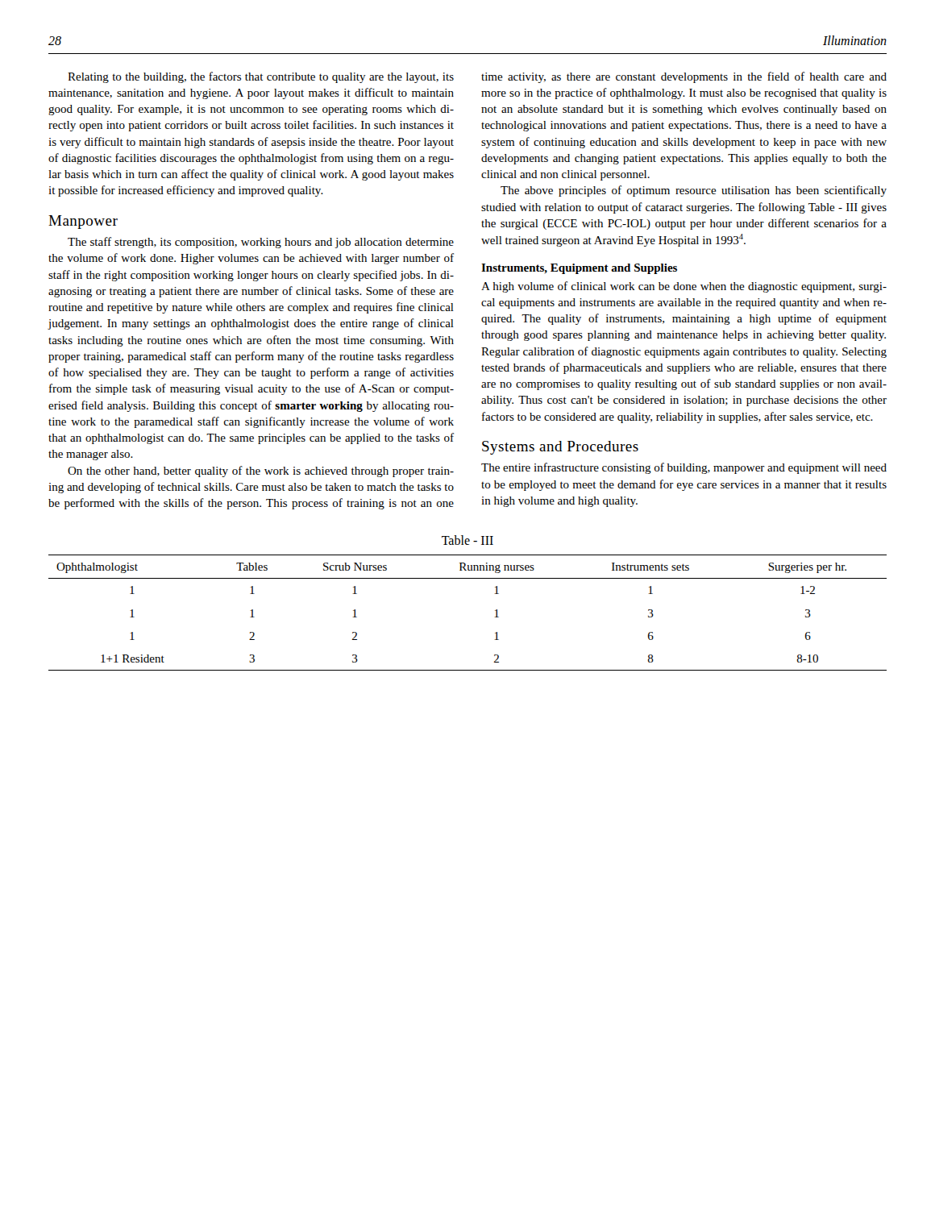28 Illumination
Relating to the building, the factors that contribute to quality are the layout, its maintenance, sanitation and hygiene. A poor layout makes it difficult to maintain good quality. For example, it is not uncommon to see operating rooms which directly open into patient corridors or built across toilet facilities. In such instances it is very difficult to maintain high standards of asepsis inside the theatre. Poor layout of diagnostic facilities discourages the ophthalmologist from using them on a regular basis which in turn can affect the quality of clinical work. A good layout makes it possible for increased efficiency and improved quality.
Manpower
The staff strength, its composition, working hours and job allocation determine the volume of work done. Higher volumes can be achieved with larger number of staff in the right composition working longer hours on clearly specified jobs. In diagnosing or treating a patient there are number of clinical tasks. Some of these are routine and repetitive by nature while others are complex and requires fine clinical judgement. In many settings an ophthalmologist does the entire range of clinical tasks including the routine ones which are often the most time consuming. With proper training, paramedical staff can perform many of the routine tasks regardless of how specialised they are. They can be taught to perform a range of activities from the simple task of measuring visual acuity to the use of A-Scan or computerised field analysis. Building this concept of smarter working by allocating routine work to the paramedical staff can significantly increase the volume of work that an ophthalmologist can do. The same principles can be applied to the tasks of the manager also.
On the other hand, better quality of the work is achieved through proper training and developing of technical skills. Care must also be taken to match the tasks to be performed with the skills of the person. This process of training is not an one time activity, as there are constant developments in the field of health care and more so in the practice of ophthalmology. It must also be recognised that quality is not an absolute standard but it is something which evolves continually based on technological innovations and patient expectations. Thus, there is a need to have a system of continuing education and skills development to keep in pace with new developments and changing patient expectations. This applies equally to both the clinical and non clinical personnel.
The above principles of optimum resource utilisation has been scientifically studied with relation to output of cataract surgeries. The following Table - III gives the surgical (ECCE with PC-IOL) output per hour under different scenarios for a well trained surgeon at Aravind Eye Hospital in 19934.
Instruments, Equipment and Supplies
A high volume of clinical work can be done when the diagnostic equipment, surgical equipments and instruments are available in the required quantity and when required. The quality of instruments, maintaining a high uptime of equipment through good spares planning and maintenance helps in achieving better quality. Regular calibration of diagnostic equipments again contributes to quality. Selecting tested brands of pharmaceuticals and suppliers who are reliable, ensures that there are no compromises to quality resulting out of sub standard supplies or non availability. Thus cost can't be considered in isolation; in purchase decisions the other factors to be considered are quality, reliability in supplies, after sales service, etc.
Systems and Procedures
The entire infrastructure consisting of building, manpower and equipment will need to be employed to meet the demand for eye care services in a manner that it results in high volume and high quality.
Table - III
| Ophthalmologist | Tables | Scrub Nurses | Running nurses | Instruments sets | Surgeries per hr. |
| --- | --- | --- | --- | --- | --- |
| 1 | 1 | 1 | 1 | 1 | 1-2 |
| 1 | 1 | 1 | 1 | 3 | 3 |
| 1 | 2 | 2 | 1 | 6 | 6 |
| 1+1 Resident | 3 | 3 | 2 | 8 | 8-10 |